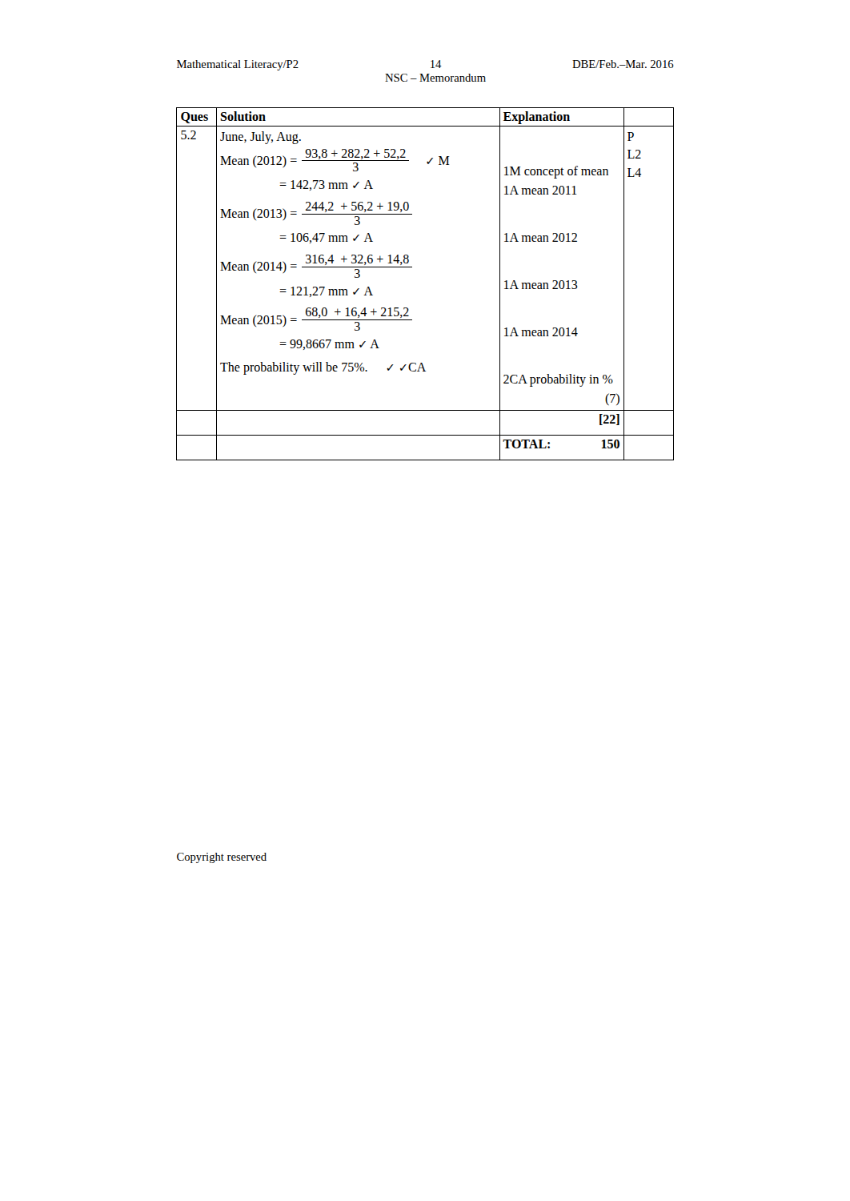Mathematical Literacy/P2
14 NSC – Memorandum
DBE/Feb.–Mar. 2016
| Ques | Solution | Explanation | |
| --- | --- | --- | --- |
| 5.2 | June, July, Aug. Mean (2012) = 93,8 + 282,2 + 52,2 3 ✓ M = 142,73 mm ✓ A Mean (2013) = 244,2 + 56,2 + 19,0 3 = 106,47 mm ✓ A Mean (2014) = 316,4 + 32,6 + 14,8 3 = 121,27 mm ✓ A Mean (2015) = 68,0 + 16,4 + 215,2 3 = 99,8667 mm ✓ A The probability will be 75%. ✓ ✓ CA | 1M concept of mean 1A mean 2011 1A mean 2012 1A mean 2013 1A mean 2014 2CA probability in % (7) | P L2 L4 |
| | | [22] | |
| | | TOTAL: 150 | |
Copyright reserved